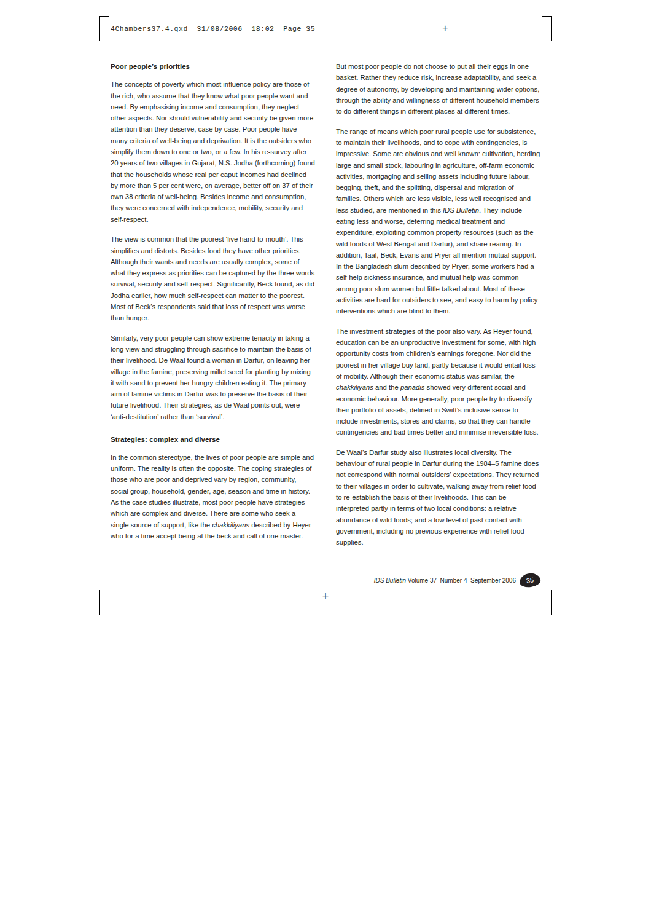4Chambers37.4.qxd 31/08/2006 18:02 Page 35 +
Poor people’s priorities
The concepts of poverty which most influence policy are those of the rich, who assume that they know what poor people want and need. By emphasising income and consumption, they neglect other aspects. Nor should vulnerability and security be given more attention than they deserve, case by case. Poor people have many criteria of well-being and deprivation. It is the outsiders who simplify them down to one or two, or a few. In his re-survey after 20 years of two villages in Gujarat, N.S. Jodha (forthcoming) found that the households whose real per caput incomes had declined by more than 5 per cent were, on average, better off on 37 of their own 38 criteria of well-being. Besides income and consumption, they were concerned with independence, mobility, security and self-respect.
The view is common that the poorest ‘live hand-to-mouth’. This simplifies and distorts. Besides food they have other priorities. Although their wants and needs are usually complex, some of what they express as priorities can be captured by the three words survival, security and self-respect. Significantly, Beck found, as did Jodha earlier, how much self-respect can matter to the poorest. Most of Beck’s respondents said that loss of respect was worse than hunger.
Similarly, very poor people can show extreme tenacity in taking a long view and struggling through sacrifice to maintain the basis of their livelihood. De Waal found a woman in Darfur, on leaving her village in the famine, preserving millet seed for planting by mixing it with sand to prevent her hungry children eating it. The primary aim of famine victims in Darfur was to preserve the basis of their future livelihood. Their strategies, as de Waal points out, were ‘anti-destitution’ rather than ‘survival’.
Strategies: complex and diverse
In the common stereotype, the lives of poor people are simple and uniform. The reality is often the opposite. The coping strategies of those who are poor and deprived vary by region, community, social group, household, gender, age, season and time in history. As the case studies illustrate, most poor people have strategies which are complex and diverse. There are some who seek a single source of support, like the chakkiliyans described by Heyer who for a time accept being at the beck and call of one master. But most poor people do not choose to put all their eggs in one basket. Rather they reduce risk, increase adaptability, and seek a degree of autonomy, by developing and maintaining wider options, through the ability and willingness of different household members to do different things in different places at different times.
The range of means which poor rural people use for subsistence, to maintain their livelihoods, and to cope with contingencies, is impressive. Some are obvious and well known: cultivation, herding large and small stock, labouring in agriculture, off-farm economic activities, mortgaging and selling assets including future labour, begging, theft, and the splitting, dispersal and migration of families. Others which are less visible, less well recognised and less studied, are mentioned in this IDS Bulletin. They include eating less and worse, deferring medical treatment and expenditure, exploiting common property resources (such as the wild foods of West Bengal and Darfur), and share-rearing. In addition, Taal, Beck, Evans and Pryer all mention mutual support. In the Bangladesh slum described by Pryer, some workers had a self-help sickness insurance, and mutual help was common among poor slum women but little talked about. Most of these activities are hard for outsiders to see, and easy to harm by policy interventions which are blind to them.
The investment strategies of the poor also vary. As Heyer found, education can be an unproductive investment for some, with high opportunity costs from children’s earnings foregone. Nor did the poorest in her village buy land, partly because it would entail loss of mobility. Although their economic status was similar, the chakkiliyans and the panadis showed very different social and economic behaviour. More generally, poor people try to diversify their portfolio of assets, defined in Swift’s inclusive sense to include investments, stores and claims, so that they can handle contingencies and bad times better and minimise irreversible loss.
De Waal’s Darfur study also illustrates local diversity. The behaviour of rural people in Darfur during the 1984–5 famine does not correspond with normal outsiders’ expectations. They returned to their villages in order to cultivate, walking away from relief food to re-establish the basis of their livelihoods. This can be interpreted partly in terms of two local conditions: a relative abundance of wild foods; and a low level of past contact with government, including no previous experience with relief food supplies.
IDS Bulletin Volume 37 Number 4 September 2006 35
+